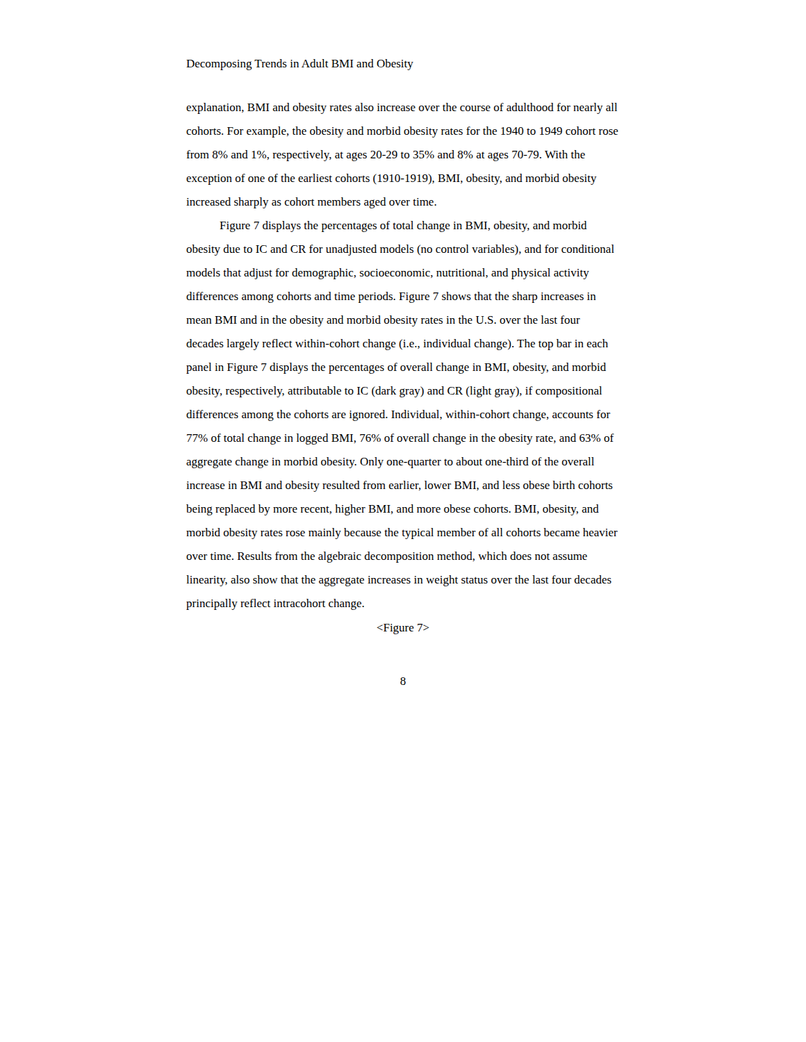Decomposing Trends in Adult BMI and Obesity
explanation, BMI and obesity rates also increase over the course of adulthood for nearly all cohorts. For example, the obesity and morbid obesity rates for the 1940 to 1949 cohort rose from 8% and 1%, respectively, at ages 20-29 to 35% and 8% at ages 70-79. With the exception of one of the earliest cohorts (1910-1919), BMI, obesity, and morbid obesity increased sharply as cohort members aged over time.
Figure 7 displays the percentages of total change in BMI, obesity, and morbid obesity due to IC and CR for unadjusted models (no control variables), and for conditional models that adjust for demographic, socioeconomic, nutritional, and physical activity differences among cohorts and time periods. Figure 7 shows that the sharp increases in mean BMI and in the obesity and morbid obesity rates in the U.S. over the last four decades largely reflect within-cohort change (i.e., individual change). The top bar in each panel in Figure 7 displays the percentages of overall change in BMI, obesity, and morbid obesity, respectively, attributable to IC (dark gray) and CR (light gray), if compositional differences among the cohorts are ignored. Individual, within-cohort change, accounts for 77% of total change in logged BMI, 76% of overall change in the obesity rate, and 63% of aggregate change in morbid obesity. Only one-quarter to about one-third of the overall increase in BMI and obesity resulted from earlier, lower BMI, and less obese birth cohorts being replaced by more recent, higher BMI, and more obese cohorts. BMI, obesity, and morbid obesity rates rose mainly because the typical member of all cohorts became heavier over time. Results from the algebraic decomposition method, which does not assume linearity, also show that the aggregate increases in weight status over the last four decades principally reflect intracohort change.
<Figure 7>
8